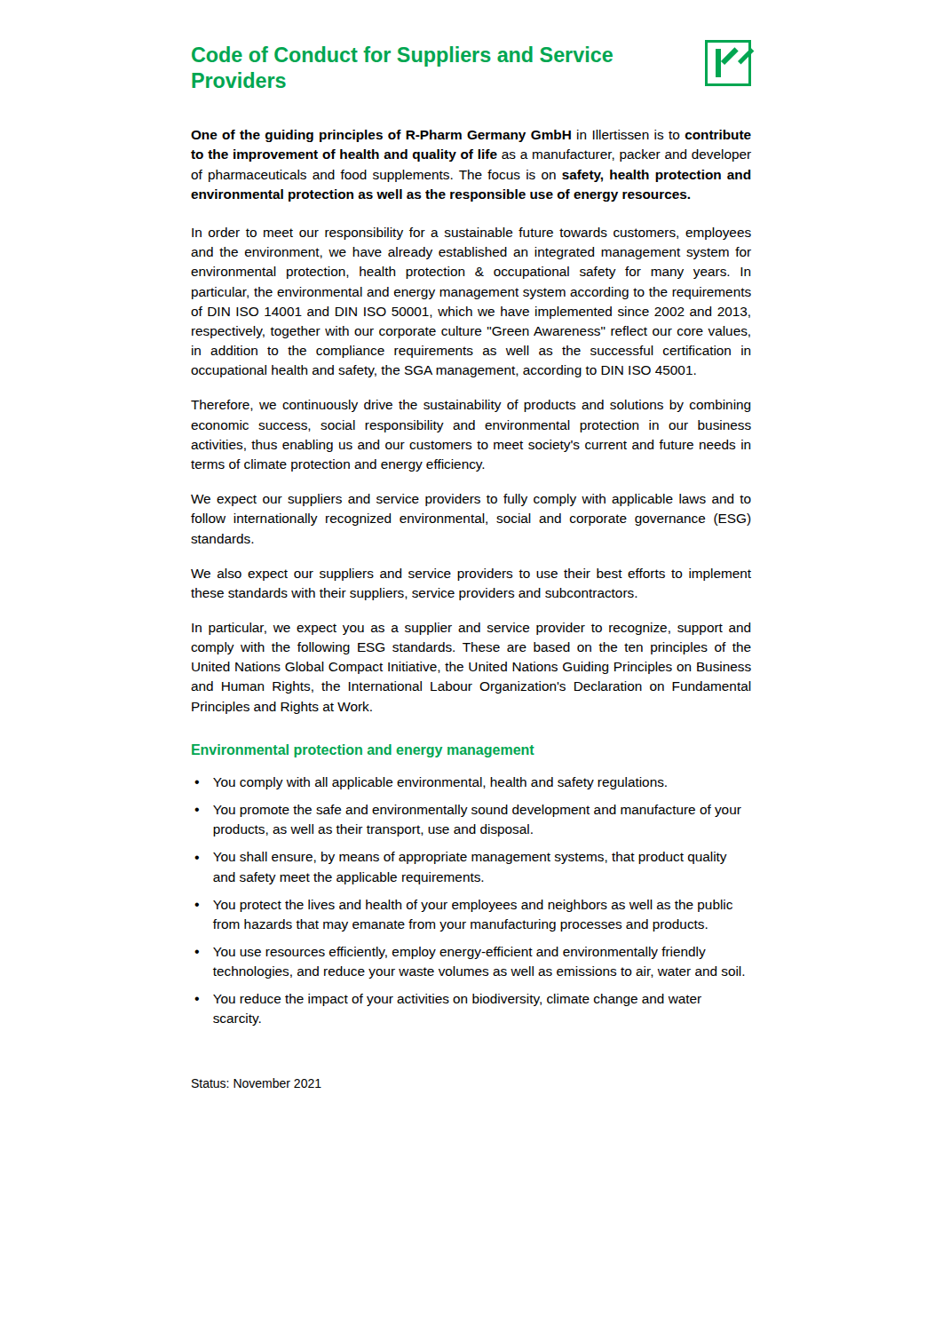Code of Conduct for Suppliers and Service Providers
One of the guiding principles of R-Pharm Germany GmbH in Illertissen is to contribute to the improvement of health and quality of life as a manufacturer, packer and developer of pharmaceuticals and food supplements. The focus is on safety, health protection and environmental protection as well as the responsible use of energy resources.
In order to meet our responsibility for a sustainable future towards customers, employees and the environment, we have already established an integrated management system for environmental protection, health protection & occupational safety for many years. In particular, the environmental and energy management system according to the requirements of DIN ISO 14001 and DIN ISO 50001, which we have implemented since 2002 and 2013, respectively, together with our corporate culture "Green Awareness" reflect our core values, in addition to the compliance requirements as well as the successful certification in occupational health and safety, the SGA management, according to DIN ISO 45001.
Therefore, we continuously drive the sustainability of products and solutions by combining economic success, social responsibility and environmental protection in our business activities, thus enabling us and our customers to meet society's current and future needs in terms of climate protection and energy efficiency.
We expect our suppliers and service providers to fully comply with applicable laws and to follow internationally recognized environmental, social and corporate governance (ESG) standards.
We also expect our suppliers and service providers to use their best efforts to implement these standards with their suppliers, service providers and subcontractors.
In particular, we expect you as a supplier and service provider to recognize, support and comply with the following ESG standards. These are based on the ten principles of the United Nations Global Compact Initiative, the United Nations Guiding Principles on Business and Human Rights, the International Labour Organization's Declaration on Fundamental Principles and Rights at Work.
Environmental protection and energy management
You comply with all applicable environmental, health and safety regulations.
You promote the safe and environmentally sound development and manufacture of your products, as well as their transport, use and disposal.
You shall ensure, by means of appropriate management systems, that product quality and safety meet the applicable requirements.
You protect the lives and health of your employees and neighbors as well as the public from hazards that may emanate from your manufacturing processes and products.
You use resources efficiently, employ energy-efficient and environmentally friendly technologies, and reduce your waste volumes as well as emissions to air, water and soil.
You reduce the impact of your activities on biodiversity, climate change and water scarcity.
Status: November 2021